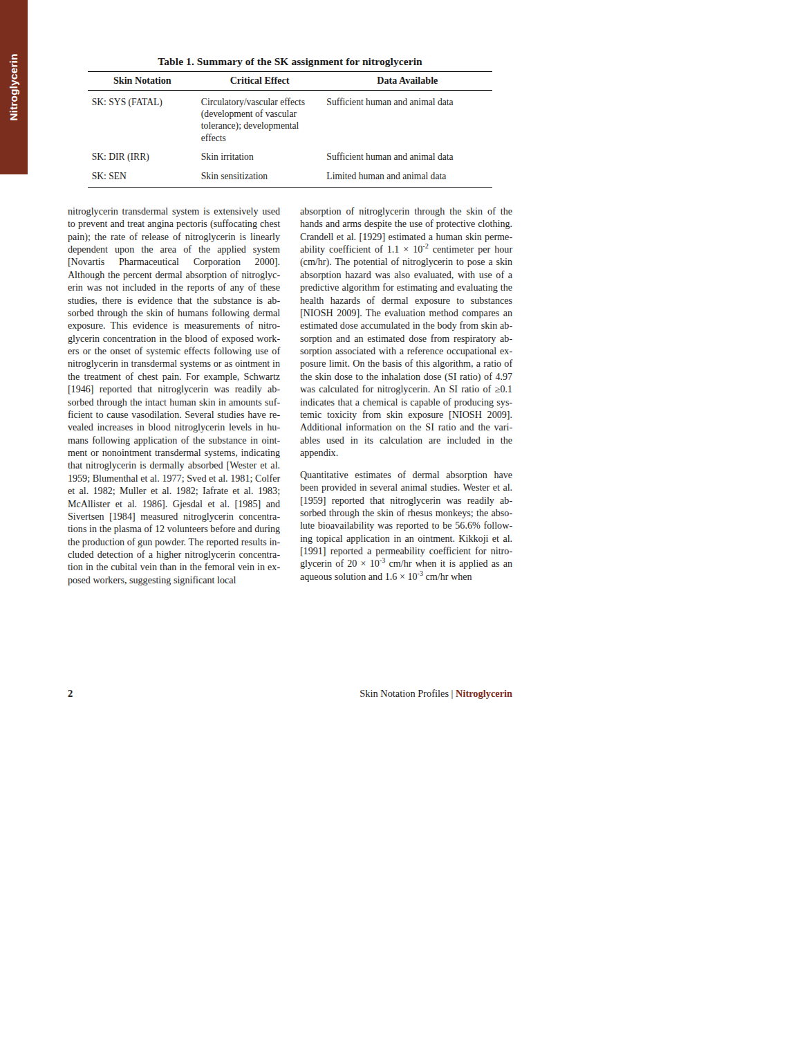Nitroglycerin
Table 1. Summary of the SK assignment for nitroglycerin
| Skin Notation | Critical Effect | Data Available |
| --- | --- | --- |
| SK: SYS (FATAL) | Circulatory/vascular effects (development of vascular tolerance); developmental effects | Sufficient human and animal data |
| SK: DIR (IRR) | Skin irritation | Sufficient human and animal data |
| SK: SEN | Skin sensitization | Limited human and animal data |
nitroglycerin transdermal system is extensively used to prevent and treat angina pectoris (suffocating chest pain); the rate of release of nitroglycerin is linearly dependent upon the area of the applied system [Novartis Pharmaceutical Corporation 2000]. Although the percent dermal absorption of nitroglycerin was not included in the reports of any of these studies, there is evidence that the substance is absorbed through the skin of humans following dermal exposure. This evidence is measurements of nitroglycerin concentration in the blood of exposed workers or the onset of systemic effects following use of nitroglycerin in transdermal systems or as ointment in the treatment of chest pain. For example, Schwartz [1946] reported that nitroglycerin was readily absorbed through the intact human skin in amounts sufficient to cause vasodilation. Several studies have revealed increases in blood nitroglycerin levels in humans following application of the substance in ointment or nonointment transdermal systems, indicating that nitroglycerin is dermally absorbed [Wester et al. 1959; Blumenthal et al. 1977; Sved et al. 1981; Colfer et al. 1982; Muller et al. 1982; Iafrate et al. 1983; McAllister et al. 1986]. Gjesdal et al. [1985] and Sivertsen [1984] measured nitroglycerin concentrations in the plasma of 12 volunteers before and during the production of gun powder. The reported results included detection of a higher nitroglycerin concentration in the cubital vein than in the femoral vein in exposed workers, suggesting significant local
absorption of nitroglycerin through the skin of the hands and arms despite the use of protective clothing. Crandell et al. [1929] estimated a human skin permeability coefficient of 1.1 × 10-2 centimeter per hour (cm/hr). The potential of nitroglycerin to pose a skin absorption hazard was also evaluated, with use of a predictive algorithm for estimating and evaluating the health hazards of dermal exposure to substances [NIOSH 2009]. The evaluation method compares an estimated dose accumulated in the body from skin absorption and an estimated dose from respiratory absorption associated with a reference occupational exposure limit. On the basis of this algorithm, a ratio of the skin dose to the inhalation dose (SI ratio) of 4.97 was calculated for nitroglycerin. An SI ratio of ≥0.1 indicates that a chemical is capable of producing systemic toxicity from skin exposure [NIOSH 2009]. Additional information on the SI ratio and the variables used in its calculation are included in the appendix.
Quantitative estimates of dermal absorption have been provided in several animal studies. Wester et al. [1959] reported that nitroglycerin was readily absorbed through the skin of rhesus monkeys; the absolute bioavailability was reported to be 56.6% following topical application in an ointment. Kikkoji et al. [1991] reported a permeability coefficient for nitroglycerin of 20 × 10-3 cm/hr when it is applied as an aqueous solution and 1.6 × 10-3 cm/hr when
2
Skin Notation Profiles | Nitroglycerin